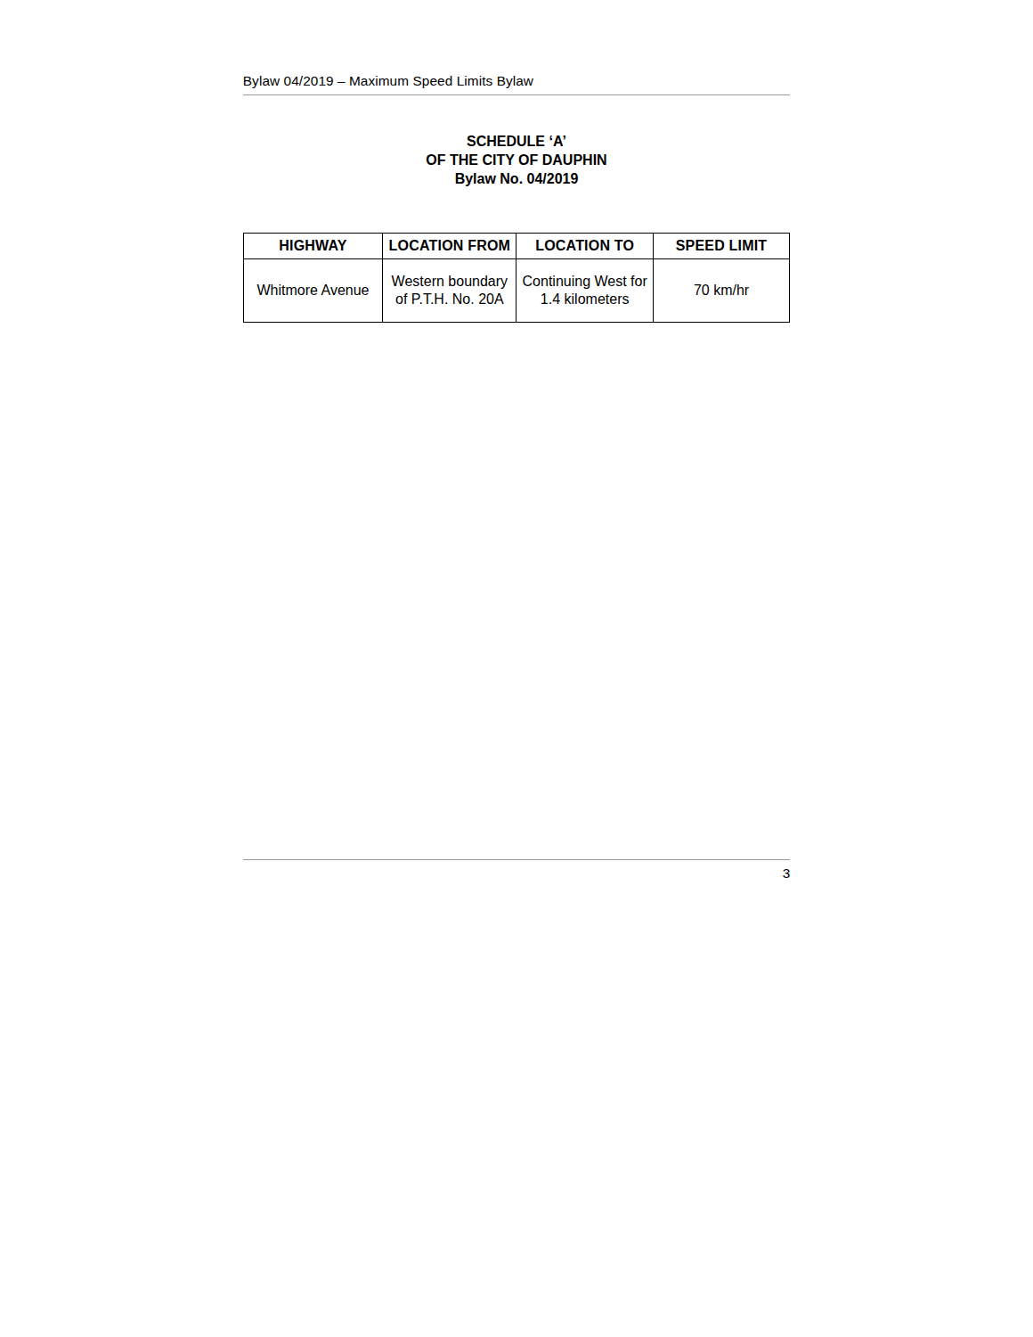Bylaw 04/2019 – Maximum Speed Limits Bylaw
SCHEDULE ‘A’ OF THE CITY OF DAUPHIN Bylaw No. 04/2019
| HIGHWAY | LOCATION FROM | LOCATION TO | SPEED LIMIT |
| --- | --- | --- | --- |
| Whitmore Avenue | Western boundary of P.T.H. No. 20A | Continuing West for 1.4 kilometers | 70 km/hr |
3